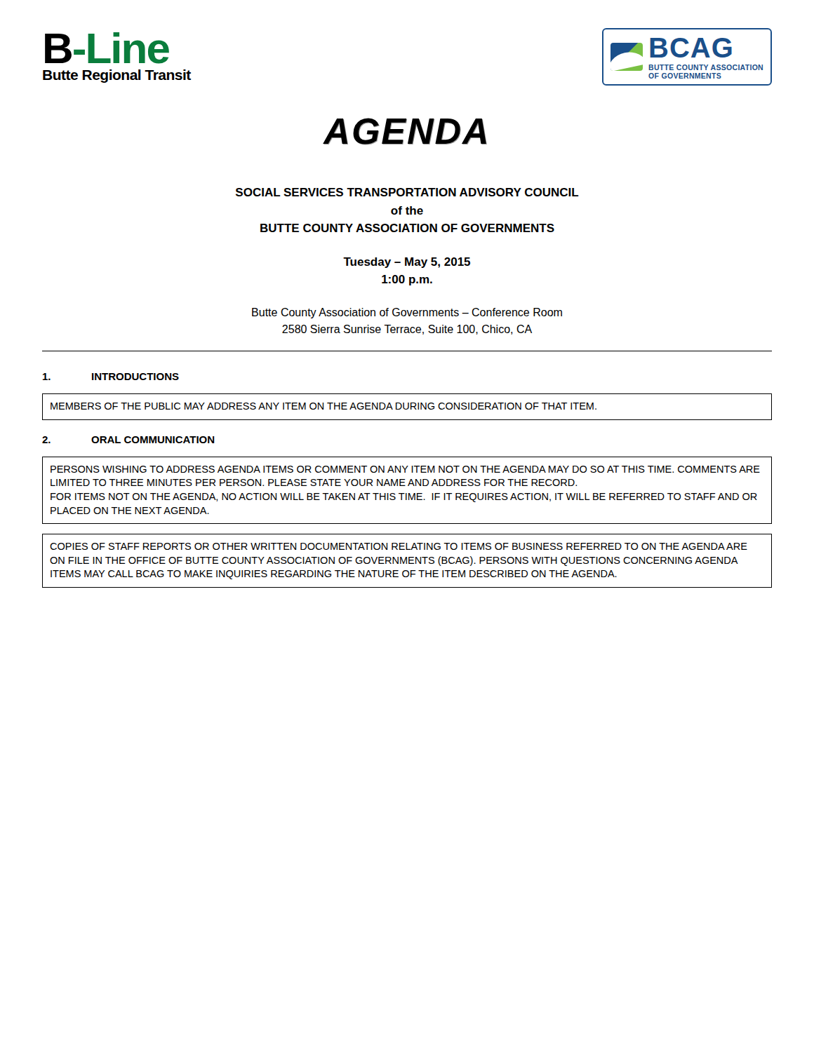B-Line
Butte Regional Transit
BCAG
BUTTE COUNTY ASSOCIATION
OF GOVERNMENTS
AGENDA
SOCIAL SERVICES TRANSPORTATION ADVISORY COUNCIL
of the
BUTTE COUNTY ASSOCIATION OF GOVERNMENTS
Tuesday – May 5, 2015
1:00 p.m.
Butte County Association of Governments – Conference Room
2580 Sierra Sunrise Terrace, Suite 100, Chico, CA
1. INTRODUCTIONS
MEMBERS OF THE PUBLIC MAY ADDRESS ANY ITEM ON THE AGENDA DURING CONSIDERATION OF THAT ITEM.
2. ORAL COMMUNICATION
PERSONS WISHING TO ADDRESS AGENDA ITEMS OR COMMENT ON ANY ITEM NOT ON THE AGENDA MAY DO SO AT THIS TIME. COMMENTS ARE LIMITED TO THREE MINUTES PER PERSON. PLEASE STATE YOUR NAME AND ADDRESS FOR THE RECORD.
FOR ITEMS NOT ON THE AGENDA, NO ACTION WILL BE TAKEN AT THIS TIME. IF IT REQUIRES ACTION, IT WILL BE REFERRED TO STAFF AND OR PLACED ON THE NEXT AGENDA.
COPIES OF STAFF REPORTS OR OTHER WRITTEN DOCUMENTATION RELATING TO ITEMS OF BUSINESS REFERRED TO ON THE AGENDA ARE ON FILE IN THE OFFICE OF BUTTE COUNTY ASSOCIATION OF GOVERNMENTS (BCAG). PERSONS WITH QUESTIONS CONCERNING AGENDA ITEMS MAY CALL BCAG TO MAKE INQUIRIES REGARDING THE NATURE OF THE ITEM DESCRIBED ON THE AGENDA.